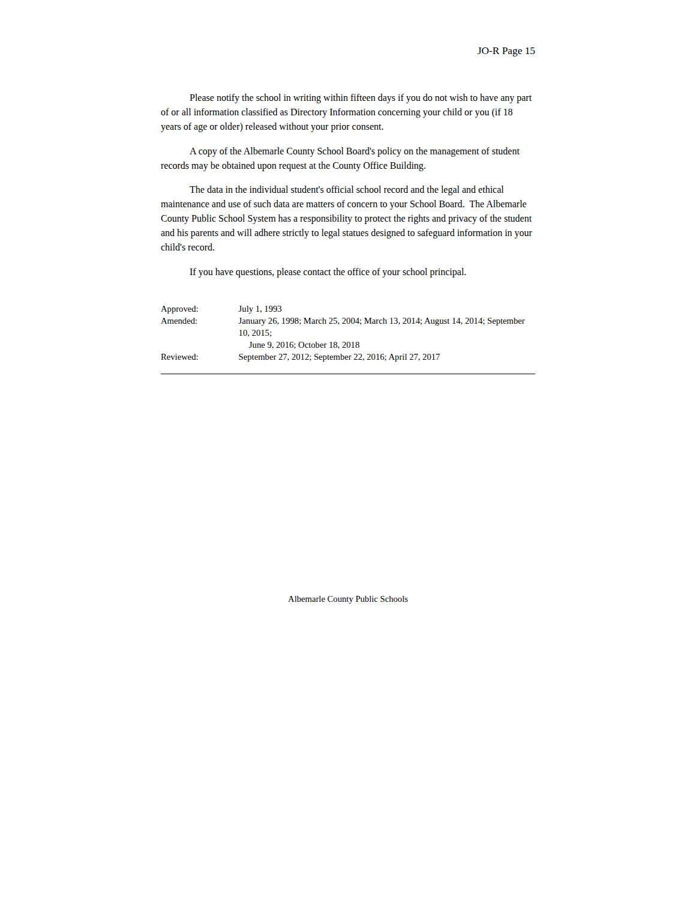JO-R Page 15
Please notify the school in writing within fifteen days if you do not wish to have any part of or all information classified as Directory Information concerning your child or you (if 18 years of age or older) released without your prior consent.
A copy of the Albemarle County School Board's policy on the management of student records may be obtained upon request at the County Office Building.
The data in the individual student's official school record and the legal and ethical maintenance and use of such data are matters of concern to your School Board. The Albemarle County Public School System has a responsibility to protect the rights and privacy of the student and his parents and will adhere strictly to legal statues designed to safeguard information in your child's record.
If you have questions, please contact the office of your school principal.
| Approved: | July 1, 1993 |
| Amended: | January 26, 1998; March 25, 2004; March 13, 2014; August 14, 2014; September 10, 2015; June 9, 2016; October 18, 2018 |
| Reviewed: | September 27, 2012; September 22, 2016; April 27, 2017 |
Albemarle County Public Schools